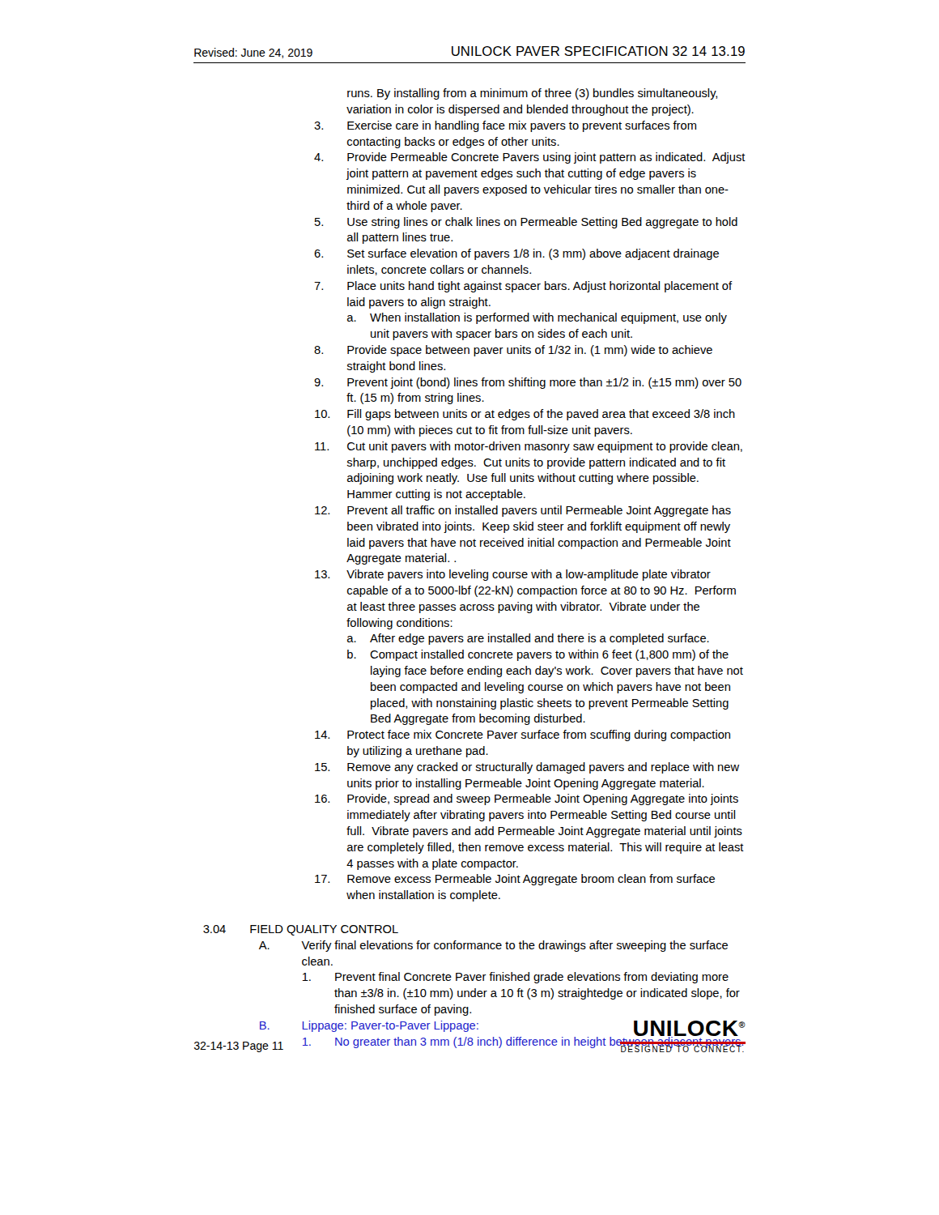Revised: June 24, 2019
UNILOCK PAVER SPECIFICATION 32 14 13.19
runs. By installing from a minimum of three (3) bundles simultaneously, variation in color is dispersed and blended throughout the project).
3.
Exercise care in handling face mix pavers to prevent surfaces from contacting backs or edges of other units.
4.
Provide Permeable Concrete Pavers using joint pattern as indicated. Adjust joint pattern at pavement edges such that cutting of edge pavers is minimized. Cut all pavers exposed to vehicular tires no smaller than one-third of a whole paver.
5.
Use string lines or chalk lines on Permeable Setting Bed aggregate to hold all pattern lines true.
6.
Set surface elevation of pavers 1/8 in. (3 mm) above adjacent drainage inlets, concrete collars or channels.
7.
Place units hand tight against spacer bars. Adjust horizontal placement of laid pavers to align straight.
a.
When installation is performed with mechanical equipment, use only unit pavers with spacer bars on sides of each unit.
8.
Provide space between paver units of 1/32 in. (1 mm) wide to achieve straight bond lines.
9.
Prevent joint (bond) lines from shifting more than ±1/2 in. (±15 mm) over 50 ft. (15 m) from string lines.
10.
Fill gaps between units or at edges of the paved area that exceed 3/8 inch (10 mm) with pieces cut to fit from full-size unit pavers.
11.
Cut unit pavers with motor-driven masonry saw equipment to provide clean, sharp, unchipped edges. Cut units to provide pattern indicated and to fit adjoining work neatly. Use full units without cutting where possible. Hammer cutting is not acceptable.
12.
Prevent all traffic on installed pavers until Permeable Joint Aggregate has been vibrated into joints. Keep skid steer and forklift equipment off newly laid pavers that have not received initial compaction and Permeable Joint Aggregate material. .
13.
Vibrate pavers into leveling course with a low-amplitude plate vibrator capable of a to 5000-lbf (22-kN) compaction force at 80 to 90 Hz. Perform at least three passes across paving with vibrator. Vibrate under the following conditions:
a.
After edge pavers are installed and there is a completed surface.
b.
Compact installed concrete pavers to within 6 feet (1,800 mm) of the laying face before ending each day's work. Cover pavers that have not been compacted and leveling course on which pavers have not been placed, with nonstaining plastic sheets to prevent Permeable Setting Bed Aggregate from becoming disturbed.
14.
Protect face mix Concrete Paver surface from scuffing during compaction by utilizing a urethane pad.
15.
Remove any cracked or structurally damaged pavers and replace with new units prior to installing Permeable Joint Opening Aggregate material.
16.
Provide, spread and sweep Permeable Joint Opening Aggregate into joints immediately after vibrating pavers into Permeable Setting Bed course until full. Vibrate pavers and add Permeable Joint Aggregate material until joints are completely filled, then remove excess material. This will require at least 4 passes with a plate compactor.
17.
Remove excess Permeable Joint Aggregate broom clean from surface when installation is complete.
3.04
FIELD QUALITY CONTROL
A.
Verify final elevations for conformance to the drawings after sweeping the surface clean.
1.
Prevent final Concrete Paver finished grade elevations from deviating more than ±3/8 in. (±10 mm) under a 10 ft (3 m) straightedge or indicated slope, for finished surface of paving.
B.
Lippage: Paver-to-Paver Lippage:
1.
No greater than 3 mm (1/8 inch) difference in height between adjacent pavers.
32-14-13 Page 11
UNILOCK®
DESIGNED TO CONNECT.